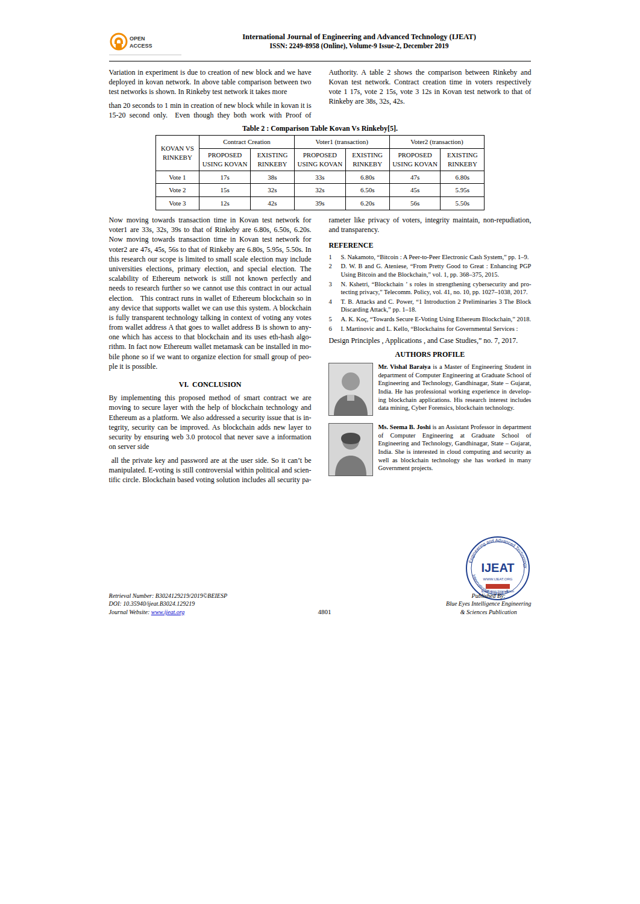OPEN ACCESS
International Journal of Engineering and Advanced Technology (IJEAT)
ISSN: 2249-8958 (Online), Volume-9 Issue-2, December 2019
Variation in experiment is due to creation of new block and we have deployed in kovan network. In above table comparison between two test networks is shown. In Rinkeby test network it takes more
than 20 seconds to 1 min in creation of new block while in kovan it is 15-20 second only. Even though they both work with Proof of Authority. A table 2 shows the comparison between Rinkeby and Kovan test network. Contract creation time in voters respectively vote 1 17s, vote 2 15s, vote 3 12s in Kovan test network to that of Rinkeby are 38s, 32s, 42s.
Table 2 : Comparison Table Kovan Vs Rinkeby[5].
| KOVAN VS RINKEBY | Contract Creation | Voter1 (transaction) | Voter2 (transaction) |
| --- | --- | --- | --- |
| PROPOSED USING KOVAN | EXISTING RINKEBY | PROPOSED USING KOVAN | EXISTING RINKEBY | PROPOSED USING KOVAN | EXISTING RINKEBY |
| Vote 1 | 17s | 38s | 33s | 6.80s | 47s | 6.80s |
| Vote 2 | 15s | 32s | 32s | 6.50s | 45s | 5.95s |
| Vote 3 | 12s | 42s | 39s | 6.20s | 56s | 5.50s |
Now moving towards transaction time in Kovan test network for voter1 are 33s, 32s, 39s to that of Rinkeby are 6.80s, 6.50s, 6.20s. Now moving towards transaction time in Kovan test network for voter2 are 47s, 45s, 56s to that of Rinkeby are 6.80s, 5.95s, 5.50s. In this research our scope is limited to small scale election may include universities elections, primary election, and special election. The scalability of Ethereum network is still not known perfectly and needs to research further so we cannot use this contract in our actual election. This contract runs in wallet of Ethereum blockchain so in any device that supports wallet we can use this system. A blockchain is fully transparent technology talking in context of voting any votes from wallet address A that goes to wallet address B is shown to anyone which has access to that blockchain and its uses eth-hash algorithm. In fact now Ethereum wallet metamask can be installed in mobile phone so if we want to organize election for small group of people it is possible.
VI. Conclusion
By implementing this proposed method of smart contract we are moving to secure layer with the help of blockchain technology and Ethereum as a platform. We also addressed a security issue that is integrity, security can be improved. As blockchain adds new layer to security by ensuring web 3.0 protocol that never save a information on server side
all the private key and password are at the user side. So it can’t be manipulated. E-voting is still controversial within political and scientific circle. Blockchain based voting solution includes all security parameter like privacy of voters, integrity maintain, non-repudiation, and transparency.
REFERENCE
1 S. Nakamoto, “Bitcoin : A Peer-to-Peer Electronic Cash System,” pp. 1–9.
2 D. W. B and G. Ateniese, “From Pretty Good to Great : Enhancing PGP Using Bitcoin and the Blockchain,” vol. 1, pp. 368–375, 2015.
3 N. Kshetri, “Blockchain ’ s roles in strengthening cybersecurity and protecting privacy,” Telecomm. Policy, vol. 41, no. 10, pp. 1027–1038, 2017.
4 T. B. Attacks and C. Power, “1 Introduction 2 Preliminaries 3 The Block Discarding Attack,” pp. 1–18.
5 A. K. Koç, “Towards Secure E-Voting Using Ethereum Blockchain,” 2018.
6 I. Martinovic and L. Kello, “Blockchains for Governmental Services :
Design Principles , Applications , and Case Studies,” no. 7, 2017.
AUTHORS PROFILE
Mr. Vishal Baraiya is a Master of Engineering Student in department of Computer Engineering at Graduate School of Engineering and Technology, Gandhinagar, State – Gujarat, India. He has professional working experience in developing blockchain applications. His research interest includes data mining, Cyber Forensics, blockchain technology.
Ms. Seema B. Joshi is an Assistant Professor in department of Computer Engineering at Graduate School of Engineering and Technology, Gandhinagar, State – Gujarat, India. She is interested in cloud computing and security as well as blockchain technology she has worked in many Government projects.
Engineering and Advanced Technology International Journal of IJEAT WWW.IJEAT.ORG Exploring Innovation
Retrieval Number: B3024129219/2019©BEIESP
DOI: 10.35940/ijeat.B3024.129219
Journal Website: www.ijeat.org
4801
Published By:
Blue Eyes Intelligence Engineering
& Sciences Publication